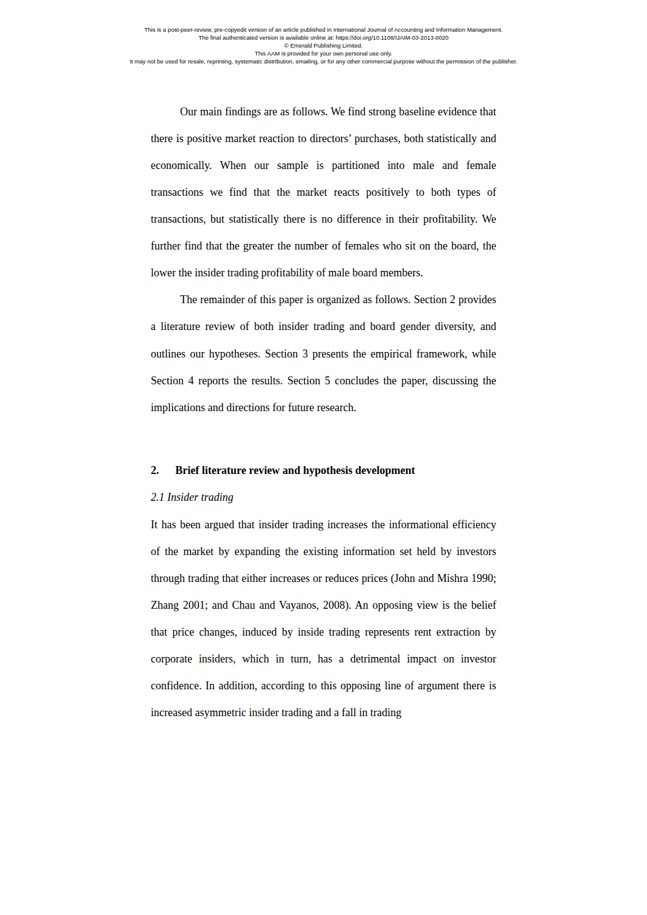This is a post-peer-review, pre-copyedit version of an article published in International Journal of Accounting and Information Management.
The final authenticated version is available online at: https://doi.org/10.1108/IJAIM-03-2013-0020
© Emerald Publishing Limited.
This AAM is provided for your own personal use only.
It may not be used for resale, reprinting, systematic distribution, emailing, or for any other commercial purpose without the permission of the publisher.
Our main findings are as follows. We find strong baseline evidence that there is positive market reaction to directors’ purchases, both statistically and economically. When our sample is partitioned into male and female transactions we find that the market reacts positively to both types of transactions, but statistically there is no difference in their profitability. We further find that the greater the number of females who sit on the board, the lower the insider trading profitability of male board members.
The remainder of this paper is organized as follows. Section 2 provides a literature review of both insider trading and board gender diversity, and outlines our hypotheses. Section 3 presents the empirical framework, while Section 4 reports the results. Section 5 concludes the paper, discussing the implications and directions for future research.
2. Brief literature review and hypothesis development
2.1 Insider trading
It has been argued that insider trading increases the informational efficiency of the market by expanding the existing information set held by investors through trading that either increases or reduces prices (John and Mishra 1990; Zhang 2001; and Chau and Vayanos, 2008). An opposing view is the belief that price changes, induced by inside trading represents rent extraction by corporate insiders, which in turn, has a detrimental impact on investor confidence. In addition, according to this opposing line of argument there is increased asymmetric insider trading and a fall in trading